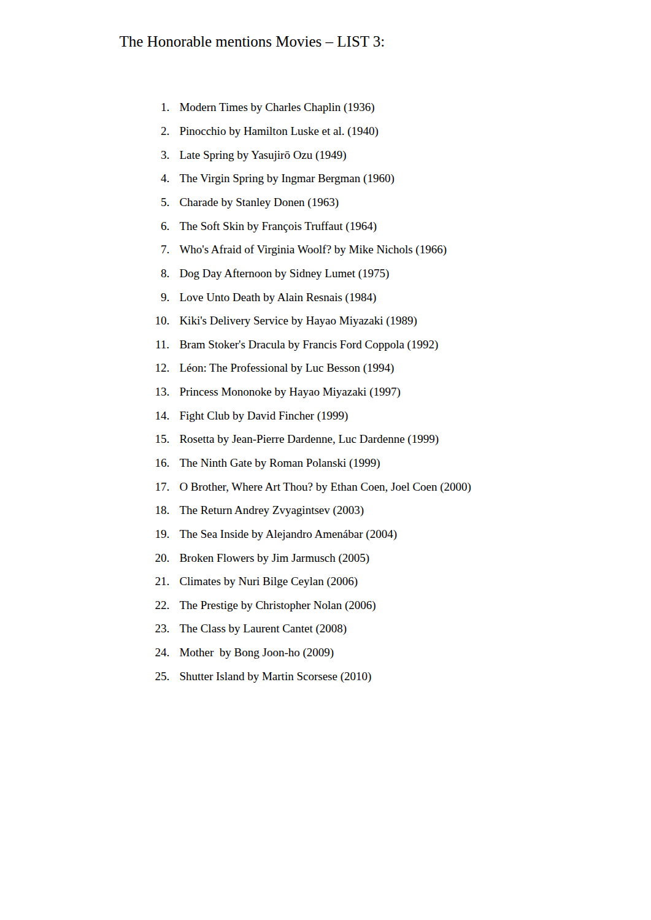The Honorable mentions Movies – LIST 3:
Modern Times by Charles Chaplin (1936)
Pinocchio by Hamilton Luske et al. (1940)
Late Spring by Yasujirō Ozu (1949)
The Virgin Spring by Ingmar Bergman (1960)
Charade by Stanley Donen (1963)
The Soft Skin by François Truffaut (1964)
Who's Afraid of Virginia Woolf? by Mike Nichols (1966)
Dog Day Afternoon by Sidney Lumet (1975)
Love Unto Death by Alain Resnais (1984)
Kiki's Delivery Service by Hayao Miyazaki (1989)
Bram Stoker's Dracula by Francis Ford Coppola (1992)
Léon: The Professional by Luc Besson (1994)
Princess Mononoke by Hayao Miyazaki (1997)
Fight Club by David Fincher (1999)
Rosetta by Jean-Pierre Dardenne, Luc Dardenne (1999)
The Ninth Gate by Roman Polanski (1999)
O Brother, Where Art Thou? by Ethan Coen, Joel Coen (2000)
The Return Andrey Zvyagintsev (2003)
The Sea Inside by Alejandro Amenábar (2004)
Broken Flowers by Jim Jarmusch (2005)
Climates by Nuri Bilge Ceylan (2006)
The Prestige by Christopher Nolan (2006)
The Class by Laurent Cantet (2008)
Mother by Bong Joon-ho (2009)
Shutter Island by Martin Scorsese (2010)